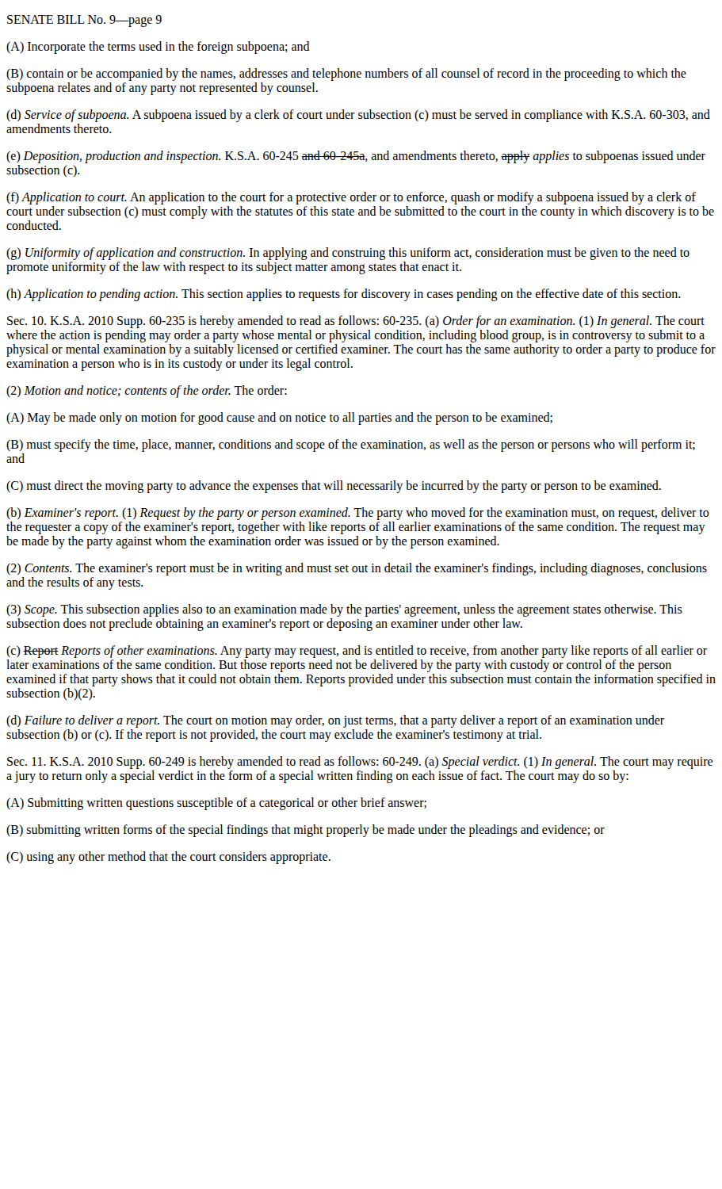SENATE BILL No. 9—page 9
(A) Incorporate the terms used in the foreign subpoena; and
(B) contain or be accompanied by the names, addresses and telephone numbers of all counsel of record in the proceeding to which the subpoena relates and of any party not represented by counsel.
(d) Service of subpoena. A subpoena issued by a clerk of court under subsection (c) must be served in compliance with K.S.A. 60-303, and amendments thereto.
(e) Deposition, production and inspection. K.S.A. 60-245 and 60-245a, and amendments thereto, apply applies to subpoenas issued under subsection (c).
(f) Application to court. An application to the court for a protective order or to enforce, quash or modify a subpoena issued by a clerk of court under subsection (c) must comply with the statutes of this state and be submitted to the court in the county in which discovery is to be conducted.
(g) Uniformity of application and construction. In applying and construing this uniform act, consideration must be given to the need to promote uniformity of the law with respect to its subject matter among states that enact it.
(h) Application to pending action. This section applies to requests for discovery in cases pending on the effective date of this section.
Sec. 10. K.S.A. 2010 Supp. 60-235 is hereby amended to read as follows: 60-235. (a) Order for an examination. (1) In general. The court where the action is pending may order a party whose mental or physical condition, including blood group, is in controversy to submit to a physical or mental examination by a suitably licensed or certified examiner. The court has the same authority to order a party to produce for examination a person who is in its custody or under its legal control.
(2) Motion and notice; contents of the order. The order:
(A) May be made only on motion for good cause and on notice to all parties and the person to be examined;
(B) must specify the time, place, manner, conditions and scope of the examination, as well as the person or persons who will perform it; and
(C) must direct the moving party to advance the expenses that will necessarily be incurred by the party or person to be examined.
(b) Examiner's report. (1) Request by the party or person examined. The party who moved for the examination must, on request, deliver to the requester a copy of the examiner's report, together with like reports of all earlier examinations of the same condition. The request may be made by the party against whom the examination order was issued or by the person examined.
(2) Contents. The examiner's report must be in writing and must set out in detail the examiner's findings, including diagnoses, conclusions and the results of any tests.
(3) Scope. This subsection applies also to an examination made by the parties' agreement, unless the agreement states otherwise. This subsection does not preclude obtaining an examiner's report or deposing an examiner under other law.
(c) Report Reports of other examinations. Any party may request, and is entitled to receive, from another party like reports of all earlier or later examinations of the same condition. But those reports need not be delivered by the party with custody or control of the person examined if that party shows that it could not obtain them. Reports provided under this subsection must contain the information specified in subsection (b)(2).
(d) Failure to deliver a report. The court on motion may order, on just terms, that a party deliver a report of an examination under subsection (b) or (c). If the report is not provided, the court may exclude the examiner's testimony at trial.
Sec. 11. K.S.A. 2010 Supp. 60-249 is hereby amended to read as follows: 60-249. (a) Special verdict. (1) In general. The court may require a jury to return only a special verdict in the form of a special written finding on each issue of fact. The court may do so by:
(A) Submitting written questions susceptible of a categorical or other brief answer;
(B) submitting written forms of the special findings that might properly be made under the pleadings and evidence; or
(C) using any other method that the court considers appropriate.